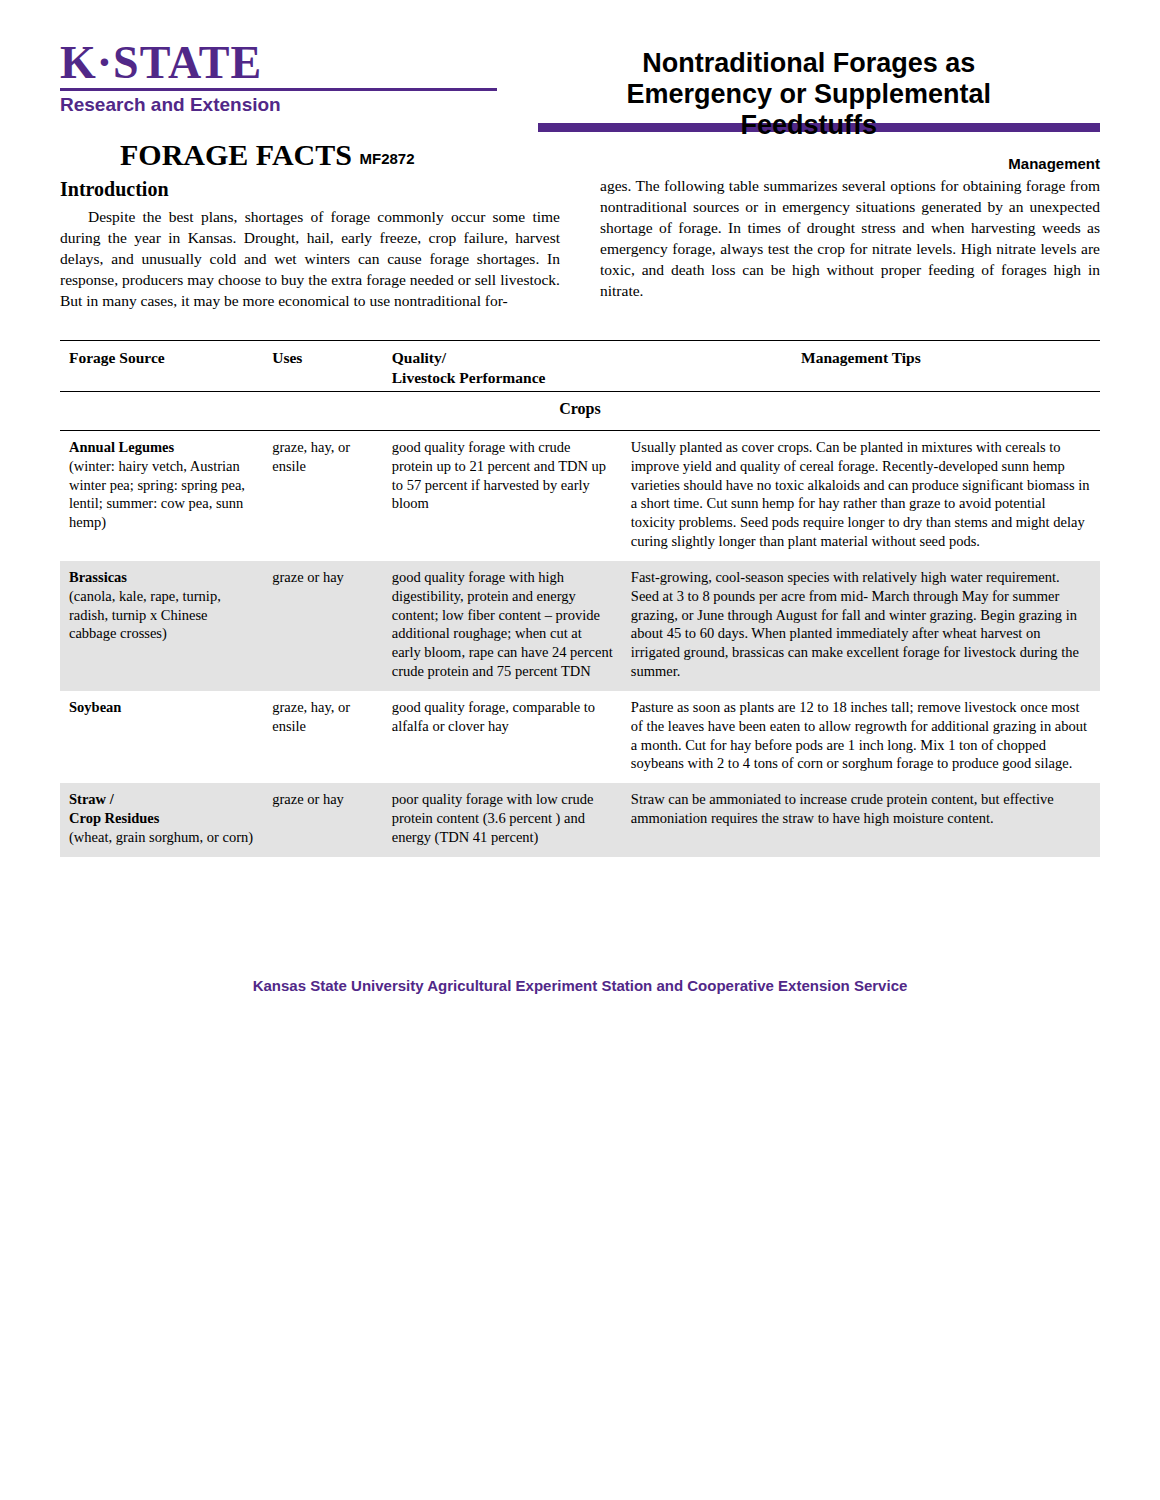K·STATE
Research and Extension
Nontraditional Forages as
Emergency or Supplemental
Feedstuffs
FORAGE FACTS MF2872
Management
Introduction
Despite the best plans, shortages of forage commonly occur some time during the year in Kansas. Drought, hail, early freeze, crop failure, harvest delays, and unusually cold and wet winters can cause forage shortages. In response, producers may choose to buy the extra forage needed or sell livestock. But in many cases, it may be more economical to use nontraditional for-
ages. The following table summarizes several options for obtaining forage from nontraditional sources or in emergency situations generated by an unexpected shortage of forage. In times of drought stress and when harvesting weeds as emergency forage, always test the crop for nitrate levels. High nitrate levels are toxic, and death loss can be high without proper feeding of forages high in nitrate.
| Forage Source | Uses | Quality/ Livestock Performance | Management Tips |
| --- | --- | --- | --- |
| Crops |
| Annual Legumes (winter: hairy vetch, Austrian winter pea; spring: spring pea, lentil; summer: cow pea, sunn hemp) | graze, hay, or ensile | good quality forage with crude protein up to 21 percent and TDN up to 57 percent if harvested by early bloom | Usually planted as cover crops. Can be planted in mixtures with cereals to improve yield and quality of cereal forage. Recently-developed sunn hemp varieties should have no toxic alkaloids and can produce significant biomass in a short time. Cut sunn hemp for hay rather than graze to avoid potential toxicity problems. Seed pods require longer to dry than stems and might delay curing slightly longer than plant material without seed pods. |
| Brassicas (canola, kale, rape, turnip, radish, turnip x Chinese cabbage crosses) | graze or hay | good quality forage with high digestibility, protein and energy content; low fiber content – provide additional roughage; when cut at early bloom, rape can have 24 percent crude protein and 75 percent TDN | Fast-growing, cool-season species with relatively high water requirement. Seed at 3 to 8 pounds per acre from mid- March through May for summer grazing, or June through August for fall and winter grazing. Begin grazing in about 45 to 60 days. When planted immediately after wheat harvest on irrigated ground, brassicas can make excellent forage for livestock during the summer. |
| Soybean | graze, hay, or ensile | good quality forage, comparable to alfalfa or clover hay | Pasture as soon as plants are 12 to 18 inches tall; remove livestock once most of the leaves have been eaten to allow regrowth for additional grazing in about a month. Cut for hay before pods are 1 inch long. Mix 1 ton of chopped soybeans with 2 to 4 tons of corn or sorghum forage to produce good silage. |
| Straw / Crop Residues (wheat, grain sorghum, or corn) | graze or hay | poor quality forage with low crude protein content (3.6 percent ) and energy (TDN 41 percent) | Straw can be ammoniated to increase crude protein content, but effective ammoniation requires the straw to have high moisture content. |
Kansas State University Agricultural Experiment Station and Cooperative Extension Service